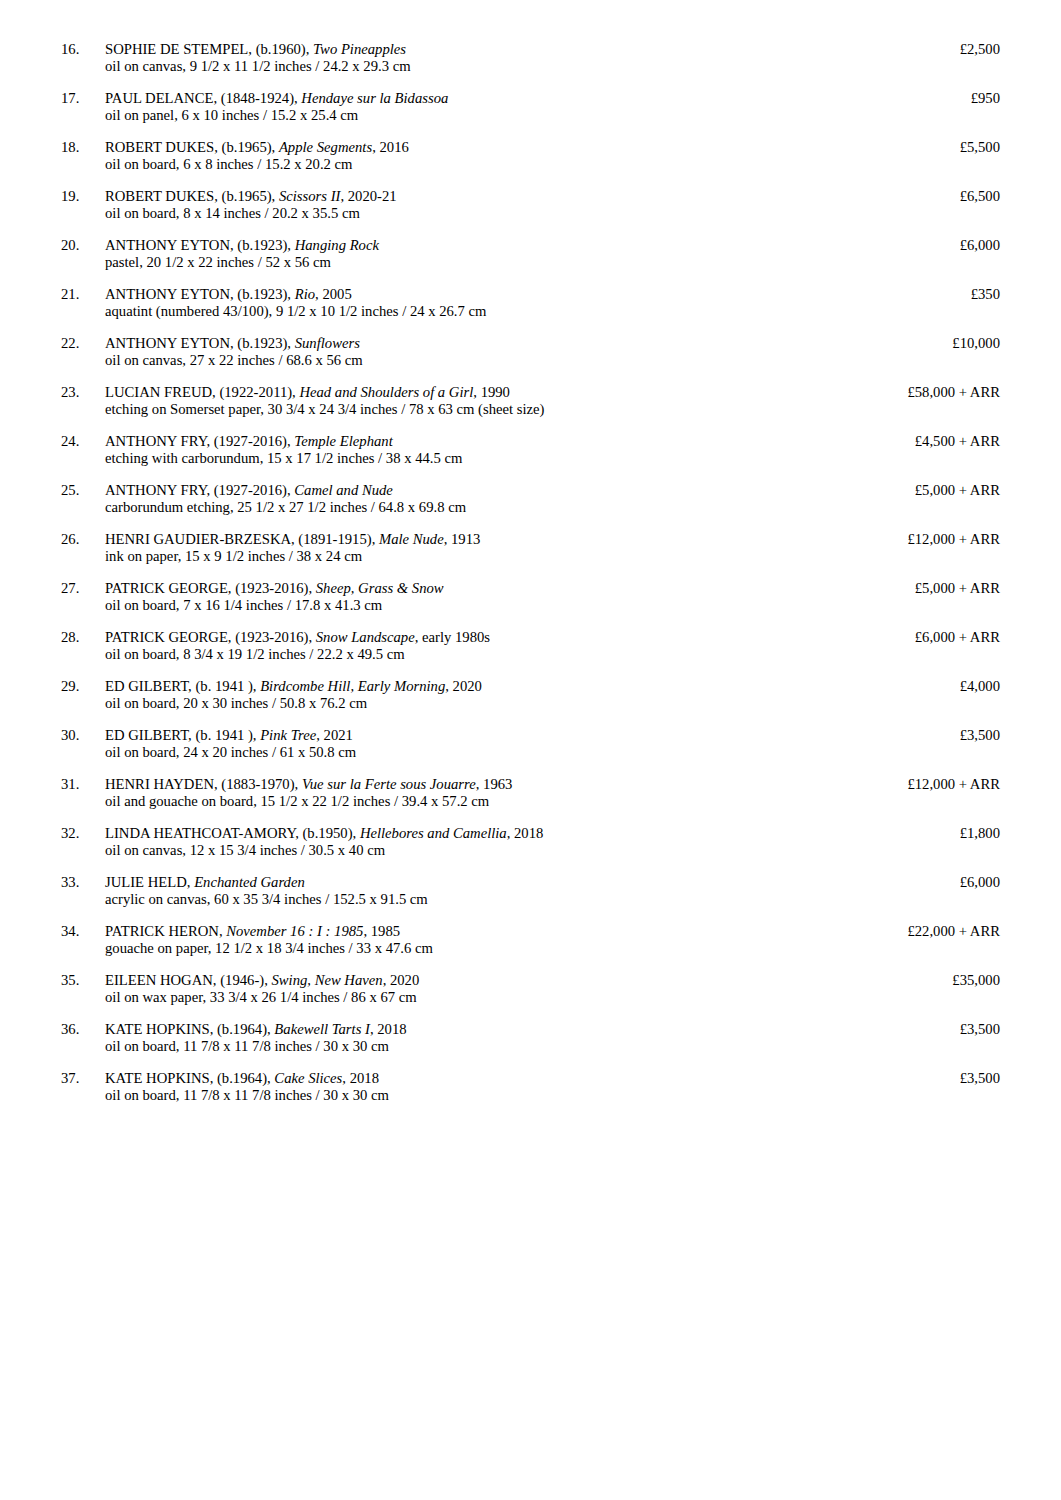| 16. | SOPHIE DE STEMPEL, (b.1960), Two Pineapples oil on canvas, 9 1/2 x 11 1/2 inches / 24.2 x 29.3 cm | £2,500 |
| 17. | PAUL DELANCE, (1848-1924), Hendaye sur la Bidassoa oil on panel, 6 x 10 inches / 15.2 x 25.4 cm | £950 |
| 18. | ROBERT DUKES, (b.1965), Apple Segments , 2016 oil on board, 6 x 8 inches / 15.2 x 20.2 cm | £5,500 |
| 19. | ROBERT DUKES, (b.1965), Scissors II , 2020-21 oil on board, 8 x 14 inches / 20.2 x 35.5 cm | £6,500 |
| 20. | ANTHONY EYTON, (b.1923), Hanging Rock pastel, 20 1/2 x 22 inches / 52 x 56 cm | £6,000 |
| 21. | ANTHONY EYTON, (b.1923), Rio , 2005 aquatint (numbered 43/100), 9 1/2 x 10 1/2 inches / 24 x 26.7 cm | £350 |
| 22. | ANTHONY EYTON, (b.1923), Sunflowers oil on canvas, 27 x 22 inches / 68.6 x 56 cm | £10,000 |
| 23. | LUCIAN FREUD, (1922-2011), Head and Shoulders of a Girl , 1990 etching on Somerset paper, 30 3/4 x 24 3/4 inches / 78 x 63 cm (sheet size) | £58,000 + ARR |
| 24. | ANTHONY FRY, (1927-2016), Temple Elephant etching with carborundum, 15 x 17 1/2 inches / 38 x 44.5 cm | £4,500 + ARR |
| 25. | ANTHONY FRY, (1927-2016), Camel and Nude carborundum etching, 25 1/2 x 27 1/2 inches / 64.8 x 69.8 cm | £5,000 + ARR |
| 26. | HENRI GAUDIER-BRZESKA, (1891-1915), Male Nude , 1913 ink on paper, 15 x 9 1/2 inches / 38 x 24 cm | £12,000 + ARR |
| 27. | PATRICK GEORGE, (1923-2016), Sheep, Grass & Snow oil on board, 7 x 16 1/4 inches / 17.8 x 41.3 cm | £5,000 + ARR |
| 28. | PATRICK GEORGE, (1923-2016), Snow Landscape , early 1980s oil on board, 8 3/4 x 19 1/2 inches / 22.2 x 49.5 cm | £6,000 + ARR |
| 29. | ED GILBERT, (b. 1941 ), Birdcombe Hill, Early Morning , 2020 oil on board, 20 x 30 inches / 50.8 x 76.2 cm | £4,000 |
| 30. | ED GILBERT, (b. 1941 ), Pink Tree , 2021 oil on board, 24 x 20 inches / 61 x 50.8 cm | £3,500 |
| 31. | HENRI HAYDEN, (1883-1970), Vue sur la Ferte sous Jouarre , 1963 oil and gouache on board, 15 1/2 x 22 1/2 inches / 39.4 x 57.2 cm | £12,000 + ARR |
| 32. | LINDA HEATHCOAT-AMORY, (b.1950), Hellebores and Camellia , 2018 oil on canvas, 12 x 15 3/4 inches / 30.5 x 40 cm | £1,800 |
| 33. | JULIE HELD, Enchanted Garden acrylic on canvas, 60 x 35 3/4 inches / 152.5 x 91.5 cm | £6,000 |
| 34. | PATRICK HERON, November 16 : I : 1985 , 1985 gouache on paper, 12 1/2 x 18 3/4 inches / 33 x 47.6 cm | £22,000 + ARR |
| 35. | EILEEN HOGAN, (1946-), Swing, New Haven , 2020 oil on wax paper, 33 3/4 x 26 1/4 inches / 86 x 67 cm | £35,000 |
| 36. | KATE HOPKINS, (b.1964), Bakewell Tarts I , 2018 oil on board, 11 7/8 x 11 7/8 inches / 30 x 30 cm | £3,500 |
| 37. | KATE HOPKINS, (b.1964), Cake Slices , 2018 oil on board, 11 7/8 x 11 7/8 inches / 30 x 30 cm | £3,500 |